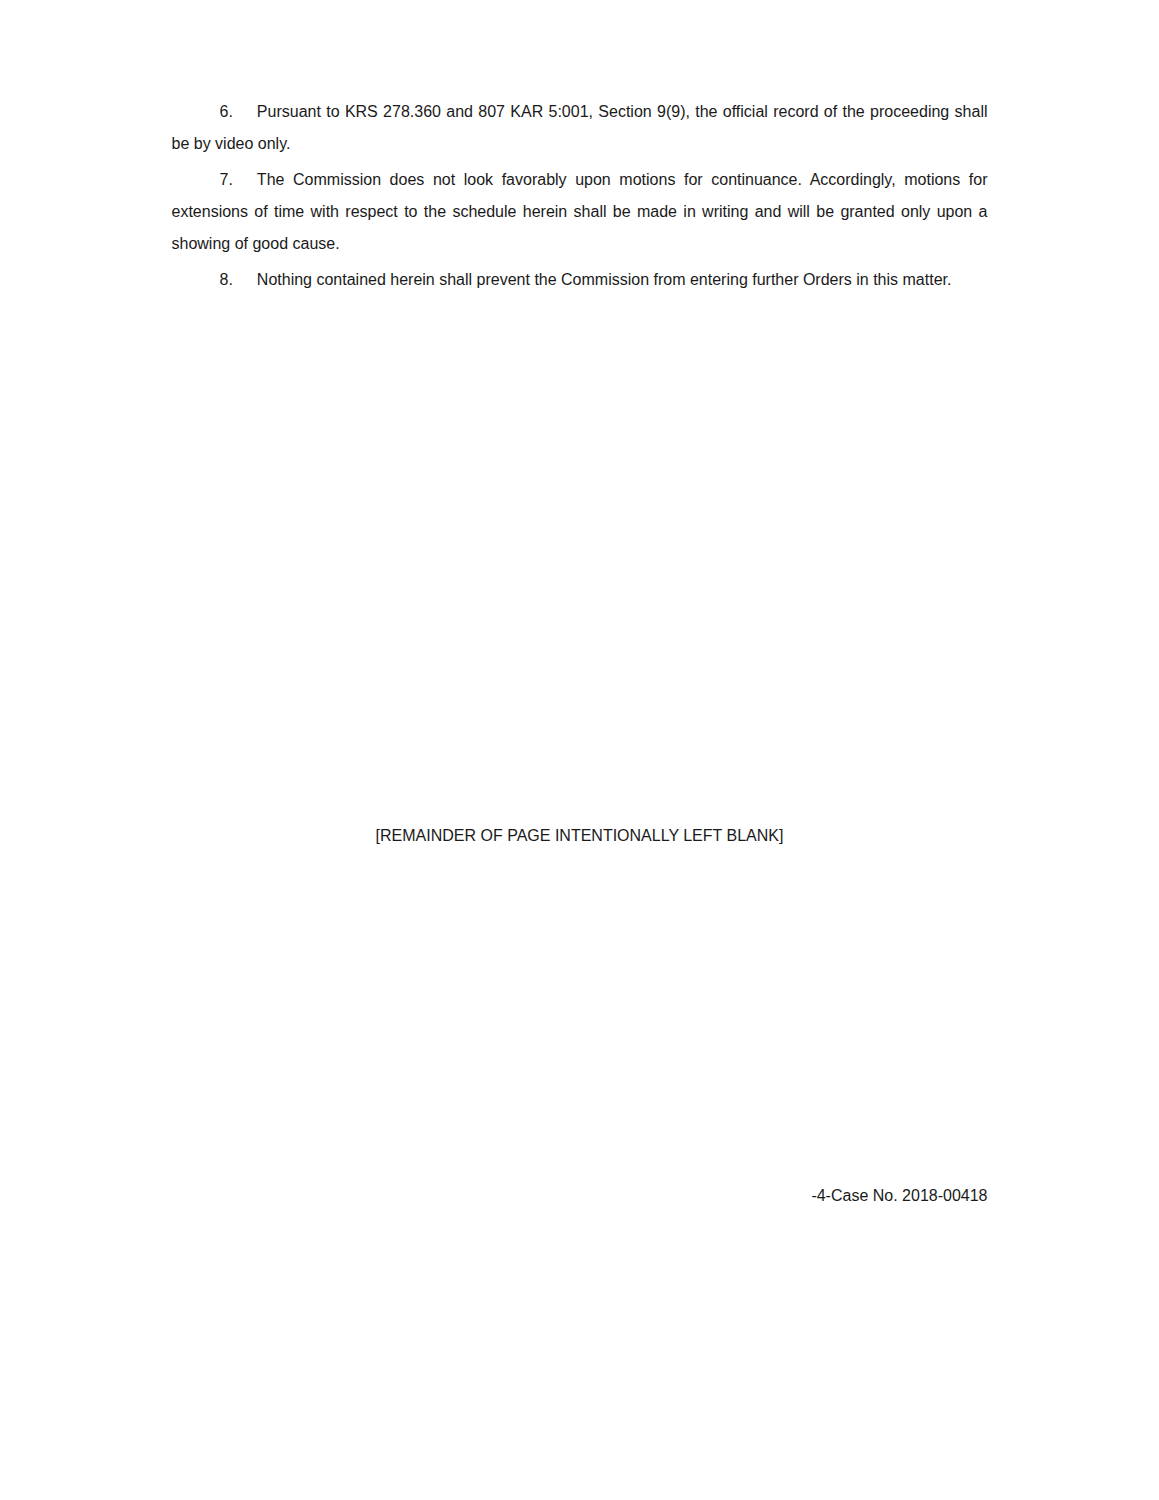Pursuant to KRS 278.360 and 807 KAR 5:001, Section 9(9), the official record of the proceeding shall be by video only.
The Commission does not look favorably upon motions for continuance. Accordingly, motions for extensions of time with respect to the schedule herein shall be made in writing and will be granted only upon a showing of good cause.
Nothing contained herein shall prevent the Commission from entering further Orders in this matter.
[REMAINDER OF PAGE INTENTIONALLY LEFT BLANK]
-4- Case No. 2018-00418